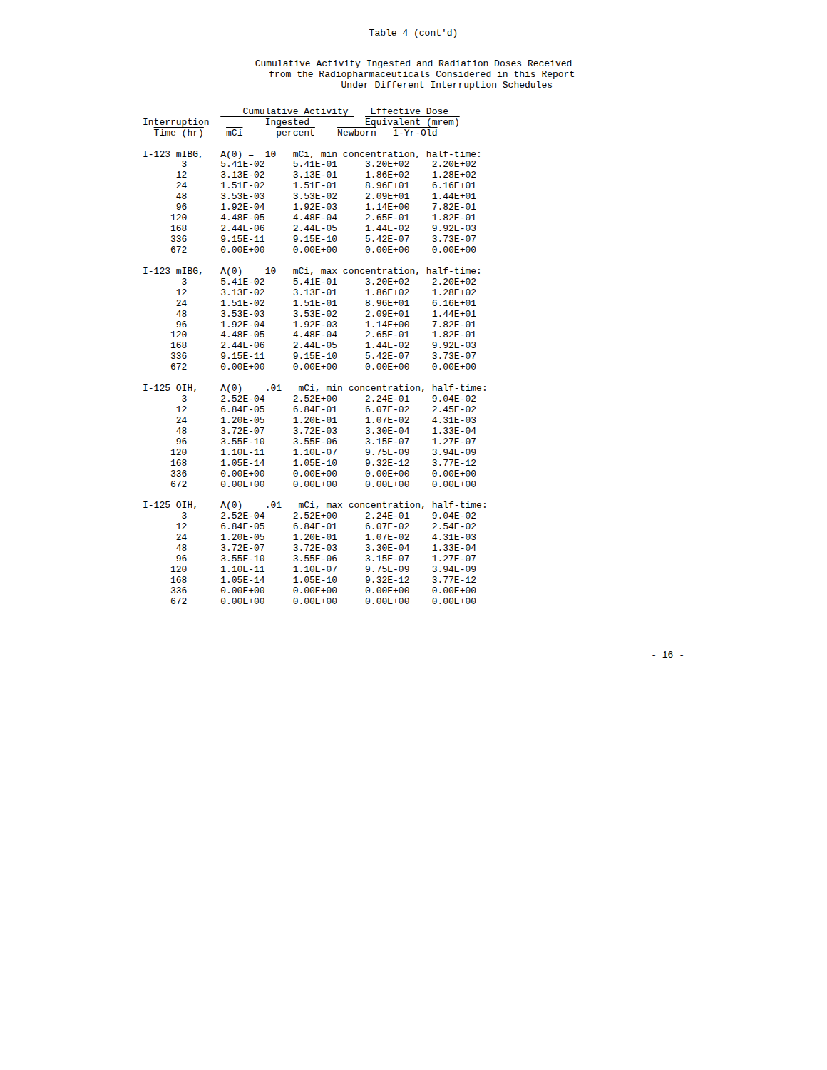Table 4 (cont'd)
Cumulative Activity Ingested and Radiation Doses Received from the Radiopharmaceuticals Considered in this Report Under Different Interruption Schedules
                  Cumulative Activity    Effective Dose
Interruption          Ingested          Equivalent (mrem)
  Time (hr)    mCi      percent    Newborn   1-Yr-Old

I-123 mIBG,   A(0) =  10   mCi, min concentration, half-time:
       3      5.41E-02     5.41E-01     3.20E+02    2.20E+02
      12      3.13E-02     3.13E-01     1.86E+02    1.28E+02
      24      1.51E-02     1.51E-01     8.96E+01    6.16E+01
      48      3.53E-03     3.53E-02     2.09E+01    1.44E+01
      96      1.92E-04     1.92E-03     1.14E+00    7.82E-01
     120      4.48E-05     4.48E-04     2.65E-01    1.82E-01
     168      2.44E-06     2.44E-05     1.44E-02    9.92E-03
     336      9.15E-11     9.15E-10     5.42E-07    3.73E-07
     672      0.00E+00     0.00E+00     0.00E+00    0.00E+00

I-123 mIBG,   A(0) =  10   mCi, max concentration, half-time:
       3      5.41E-02     5.41E-01     3.20E+02    2.20E+02
      12      3.13E-02     3.13E-01     1.86E+02    1.28E+02
      24      1.51E-02     1.51E-01     8.96E+01    6.16E+01
      48      3.53E-03     3.53E-02     2.09E+01    1.44E+01
      96      1.92E-04     1.92E-03     1.14E+00    7.82E-01
     120      4.48E-05     4.48E-04     2.65E-01    1.82E-01
     168      2.44E-06     2.44E-05     1.44E-02    9.92E-03
     336      9.15E-11     9.15E-10     5.42E-07    3.73E-07
     672      0.00E+00     0.00E+00     0.00E+00    0.00E+00

I-125 OIH,    A(0) =  .01   mCi, min concentration, half-time:
       3      2.52E-04     2.52E+00     2.24E-01    9.04E-02
      12      6.84E-05     6.84E-01     6.07E-02    2.45E-02
      24      1.20E-05     1.20E-01     1.07E-02    4.31E-03
      48      3.72E-07     3.72E-03     3.30E-04    1.33E-04
      96      3.55E-10     3.55E-06     3.15E-07    1.27E-07
     120      1.10E-11     1.10E-07     9.75E-09    3.94E-09
     168      1.05E-14     1.05E-10     9.32E-12    3.77E-12
     336      0.00E+00     0.00E+00     0.00E+00    0.00E+00
     672      0.00E+00     0.00E+00     0.00E+00    0.00E+00

I-125 OIH,    A(0) =  .01   mCi, max concentration, half-time:
       3      2.52E-04     2.52E+00     2.24E-01    9.04E-02
      12      6.84E-05     6.84E-01     6.07E-02    2.54E-02
      24      1.20E-05     1.20E-01     1.07E-02    4.31E-03
      48      3.72E-07     3.72E-03     3.30E-04    1.33E-04
      96      3.55E-10     3.55E-06     3.15E-07    1.27E-07
     120      1.10E-11     1.10E-07     9.75E-09    3.94E-09
     168      1.05E-14     1.05E-10     9.32E-12    3.77E-12
     336      0.00E+00     0.00E+00     0.00E+00    0.00E+00
     672      0.00E+00     0.00E+00     0.00E+00    0.00E+00
- 16 -